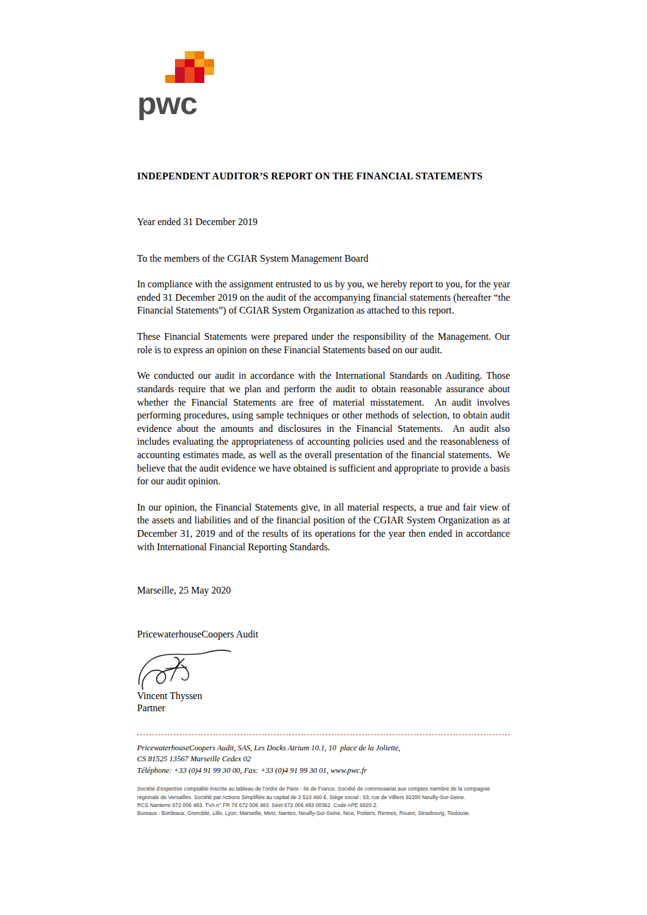pwc
Independent Auditor’s Report on the Financial Statements
Year ended 31 December 2019
To the members of the CGIAR System Management Board
In compliance with the assignment entrusted to us by you, we hereby report to you, for the year ended 31 December 2019 on the audit of the accompanying financial statements (hereafter “the Financial Statements”) of CGIAR System Organization as attached to this report.
These Financial Statements were prepared under the responsibility of the Management. Our role is to express an opinion on these Financial Statements based on our audit.
We conducted our audit in accordance with the International Standards on Auditing. Those standards require that we plan and perform the audit to obtain reasonable assurance about whether the Financial Statements are free of material misstatement. An audit involves performing procedures, using sample techniques or other methods of selection, to obtain audit evidence about the amounts and disclosures in the Financial Statements. An audit also includes evaluating the appropriateness of accounting policies used and the reasonableness of accounting estimates made, as well as the overall presentation of the financial statements. We believe that the audit evidence we have obtained is sufficient and appropriate to provide a basis for our audit opinion.
In our opinion, the Financial Statements give, in all material respects, a true and fair view of the assets and liabilities and of the financial position of the CGIAR System Organization as at December 31, 2019 and of the results of its operations for the year then ended in accordance with International Financial Reporting Standards.
Marseille, 25 May 2020
PricewaterhouseCoopers Audit
Vincent Thyssen
Partner
PricewaterhouseCoopers Audit, SAS, Les Docks Atrium 10.1, 10 place de la Joliette,
CS 81525 13567 Marseille Cedex 02
Téléphone: +33 (0)4 91 99 30 00, Fax: +33 (0)4 91 99 30 01, www.pwc.fr
Société d’expertise comptable inscrite au tableau de l’ordre de Paris - Ile de France. Société de commissariat aux comptes membre de la compagnie régionale de Versailles. Société par Actions Simplifiée au capital de 2 510 460 €. Siège social : 63, rue de Villiers 92200 Neuilly-Sur-Seine.
RCS Nanterre 672 006 483. TVA n° FR 76 672 006 483. Siret 672 006 483 00362. Code APE 6920 Z.
Bureaux : Bordeaux, Grenoble, Lille, Lyon, Marseille, Metz, Nantes, Neuilly-Sur-Seine, Nice, Poitiers, Rennes, Rouen, Strasbourg, Toulouse.